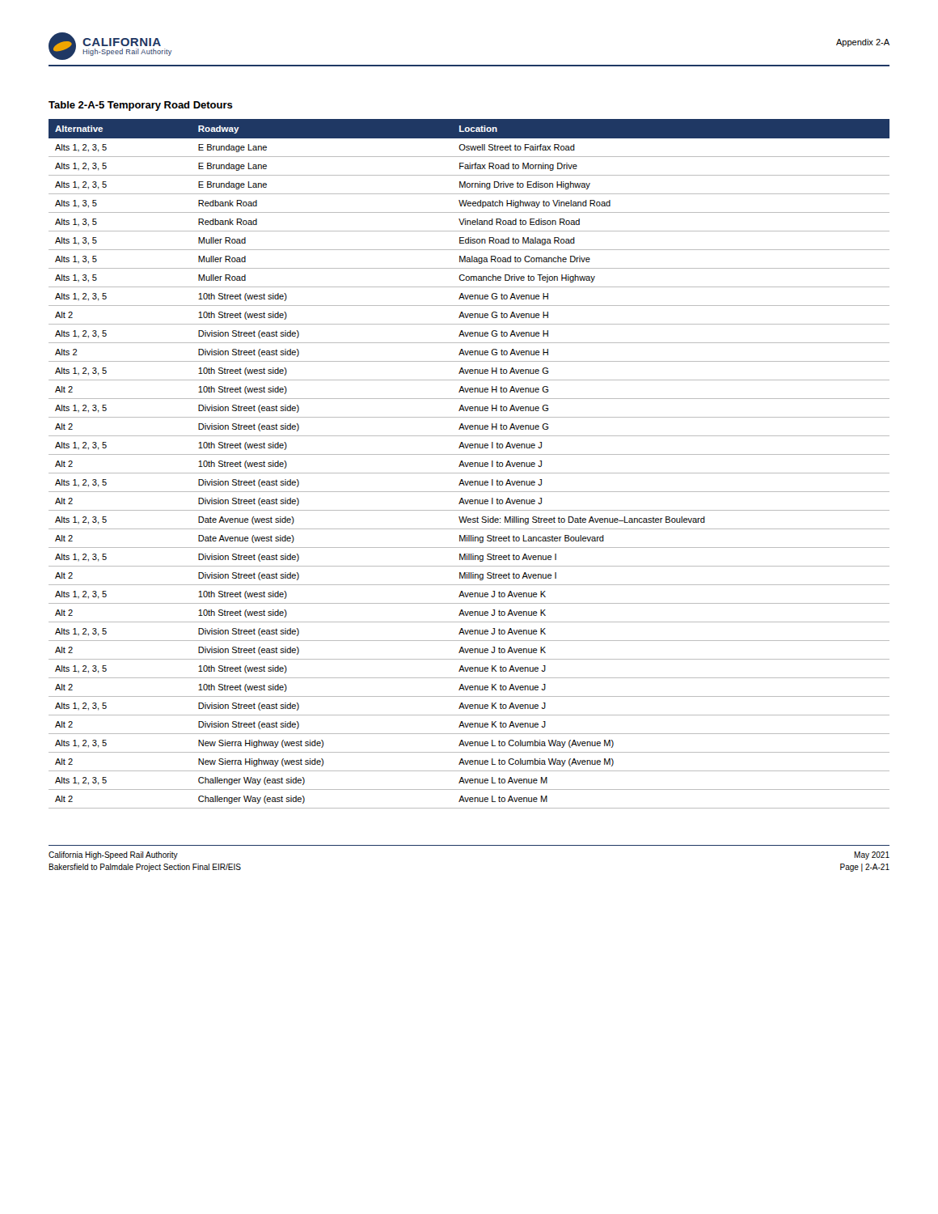CALIFORNIA
High-Speed Rail Authority
Appendix 2-A
Table 2-A-5 Temporary Road Detours
| Alternative | Roadway | Location |
| --- | --- | --- |
| Alts 1, 2, 3, 5 | E Brundage Lane | Oswell Street to Fairfax Road |
| Alts 1, 2, 3, 5 | E Brundage Lane | Fairfax Road to Morning Drive |
| Alts 1, 2, 3, 5 | E Brundage Lane | Morning Drive to Edison Highway |
| Alts 1, 3, 5 | Redbank Road | Weedpatch Highway to Vineland Road |
| Alts 1, 3, 5 | Redbank Road | Vineland Road to Edison Road |
| Alts 1, 3, 5 | Muller Road | Edison Road to Malaga Road |
| Alts 1, 3, 5 | Muller Road | Malaga Road to Comanche Drive |
| Alts 1, 3, 5 | Muller Road | Comanche Drive to Tejon Highway |
| Alts 1, 2, 3, 5 | 10th Street (west side) | Avenue G to Avenue H |
| Alt 2 | 10th Street (west side) | Avenue G to Avenue H |
| Alts 1, 2, 3, 5 | Division Street (east side) | Avenue G to Avenue H |
| Alts 2 | Division Street (east side) | Avenue G to Avenue H |
| Alts 1, 2, 3, 5 | 10th Street (west side) | Avenue H to Avenue G |
| Alt 2 | 10th Street (west side) | Avenue H to Avenue G |
| Alts 1, 2, 3, 5 | Division Street (east side) | Avenue H to Avenue G |
| Alt 2 | Division Street (east side) | Avenue H to Avenue G |
| Alts 1, 2, 3, 5 | 10th Street (west side) | Avenue I to Avenue J |
| Alt 2 | 10th Street (west side) | Avenue I to Avenue J |
| Alts 1, 2, 3, 5 | Division Street (east side) | Avenue I to Avenue J |
| Alt 2 | Division Street (east side) | Avenue I to Avenue J |
| Alts 1, 2, 3, 5 | Date Avenue (west side) | West Side: Milling Street to Date Avenue–Lancaster Boulevard |
| Alt 2 | Date Avenue (west side) | Milling Street to Lancaster Boulevard |
| Alts 1, 2, 3, 5 | Division Street (east side) | Milling Street to Avenue I |
| Alt 2 | Division Street (east side) | Milling Street to Avenue I |
| Alts 1, 2, 3, 5 | 10th Street (west side) | Avenue J to Avenue K |
| Alt 2 | 10th Street (west side) | Avenue J to Avenue K |
| Alts 1, 2, 3, 5 | Division Street (east side) | Avenue J to Avenue K |
| Alt 2 | Division Street (east side) | Avenue J to Avenue K |
| Alts 1, 2, 3, 5 | 10th Street (west side) | Avenue K to Avenue J |
| Alt 2 | 10th Street (west side) | Avenue K to Avenue J |
| Alts 1, 2, 3, 5 | Division Street (east side) | Avenue K to Avenue J |
| Alt 2 | Division Street (east side) | Avenue K to Avenue J |
| Alts 1, 2, 3, 5 | New Sierra Highway (west side) | Avenue L to Columbia Way (Avenue M) |
| Alt 2 | New Sierra Highway (west side) | Avenue L to Columbia Way (Avenue M) |
| Alts 1, 2, 3, 5 | Challenger Way (east side) | Avenue L to Avenue M |
| Alt 2 | Challenger Way (east side) | Avenue L to Avenue M |
California High-Speed Rail Authority
May 2021
Bakersfield to Palmdale Project Section Final EIR/EIS
Page | 2-A-21